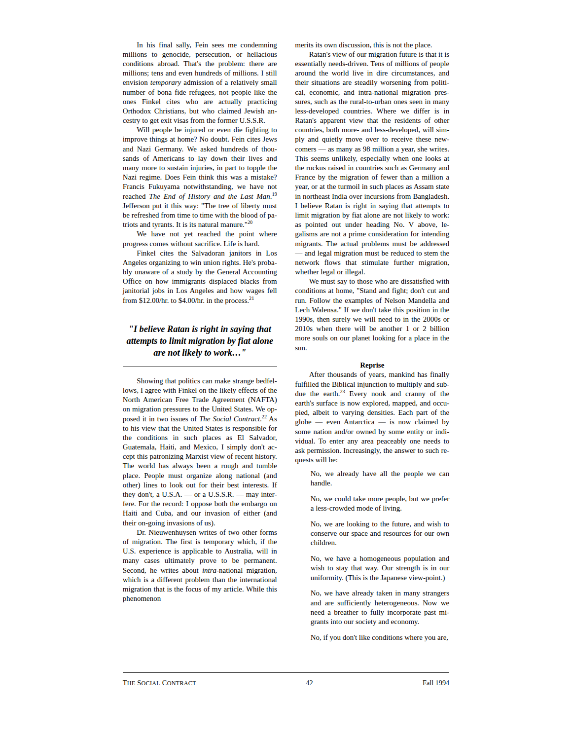In his final sally, Fein sees me condemning millions to genocide, persecution, or hellacious conditions abroad. That's the problem: there are millions; tens and even hundreds of millions. I still envision temporary admission of a relatively small number of bona fide refugees, not people like the ones Finkel cites who are actually practicing Orthodox Christians, but who claimed Jewish ancestry to get exit visas from the former U.S.S.R.
Will people be injured or even die fighting to improve things at home? No doubt. Fein cites Jews and Nazi Germany. We asked hundreds of thousands of Americans to lay down their lives and many more to sustain injuries, in part to topple the Nazi regime. Does Fein think this was a mistake? Francis Fukuyama notwithstanding, we have not reached The End of History and the Last Man.19 Jefferson put it this way: "The tree of liberty must be refreshed from time to time with the blood of patriots and tyrants. It is its natural manure."20
We have not yet reached the point where progress comes without sacrifice. Life is hard.
Finkel cites the Salvadoran janitors in Los Angeles organizing to win union rights. He's probably unaware of a study by the General Accounting Office on how immigrants displaced blacks from janitorial jobs in Los Angeles and how wages fell from $12.00/hr. to $4.00/hr. in the process.21
"I believe Ratan is right in saying that attempts to limit migration by fiat alone are not likely to work…"
Showing that politics can make strange bedfellows, I agree with Finkel on the likely effects of the North American Free Trade Agreement (NAFTA) on migration pressures to the United States. We opposed it in two issues of The Social Contract.22 As to his view that the United States is responsible for the conditions in such places as El Salvador, Guatemala, Haiti, and Mexico, I simply don't accept this patronizing Marxist view of recent history. The world has always been a rough and tumble place. People must organize along national (and other) lines to look out for their best interests. If they don't, a U.S.A. — or a U.S.S.R. — may interfere. For the record: I oppose both the embargo on Haiti and Cuba, and our invasion of either (and their on-going invasions of us).
Dr. Nieuwenhuysen writes of two other forms of migration. The first is temporary which, if the U.S. experience is applicable to Australia, will in many cases ultimately prove to be permanent. Second, he writes about intra-national migration, which is a different problem than the international migration that is the focus of my article. While this phenomenon
merits its own discussion, this is not the place.
Ratan's view of our migration future is that it is essentially needs-driven. Tens of millions of people around the world live in dire circumstances, and their situations are steadily worsening from political, economic, and intra-national migration pressures, such as the rural-to-urban ones seen in many less-developed countries. Where we differ is in Ratan's apparent view that the residents of other countries, both more- and less-developed, will simply and quietly move over to receive these newcomers — as many as 98 million a year, she writes. This seems unlikely, especially when one looks at the ruckus raised in countries such as Germany and France by the migration of fewer than a million a year, or at the turmoil in such places as Assam state in northeast India over incursions from Bangladesh. I believe Ratan is right in saying that attempts to limit migration by fiat alone are not likely to work: as pointed out under heading No. V above, legalisms are not a prime consideration for intending migrants. The actual problems must be addressed — and legal migration must be reduced to stem the network flows that stimulate further migration, whether legal or illegal.
We must say to those who are dissatisfied with conditions at home, "Stand and fight; don't cut and run. Follow the examples of Nelson Mandella and Lech Walensa." If we don't take this position in the 1990s, then surely we will need to in the 2000s or 2010s when there will be another 1 or 2 billion more souls on our planet looking for a place in the sun.
Reprise
After thousands of years, mankind has finally fulfilled the Biblical injunction to multiply and subdue the earth.23 Every nook and cranny of the earth's surface is now explored, mapped, and occupied, albeit to varying densities. Each part of the globe — even Antarctica — is now claimed by some nation and/or owned by some entity or individual. To enter any area peaceably one needs to ask permission. Increasingly, the answer to such requests will be:
No, we already have all the people we can handle.
No, we could take more people, but we prefer a less-crowded mode of living.
No, we are looking to the future, and wish to conserve our space and resources for our own children.
No, we have a homogeneous population and wish to stay that way. Our strength is in our uniformity. (This is the Japanese view-point.)
No, we have already taken in many strangers and are sufficiently heterogeneous. Now we need a breather to fully incorporate past migrants into our society and economy.
No, if you don't like conditions where you are,
THE SOCIAL CONTRACT
42
Fall 1994